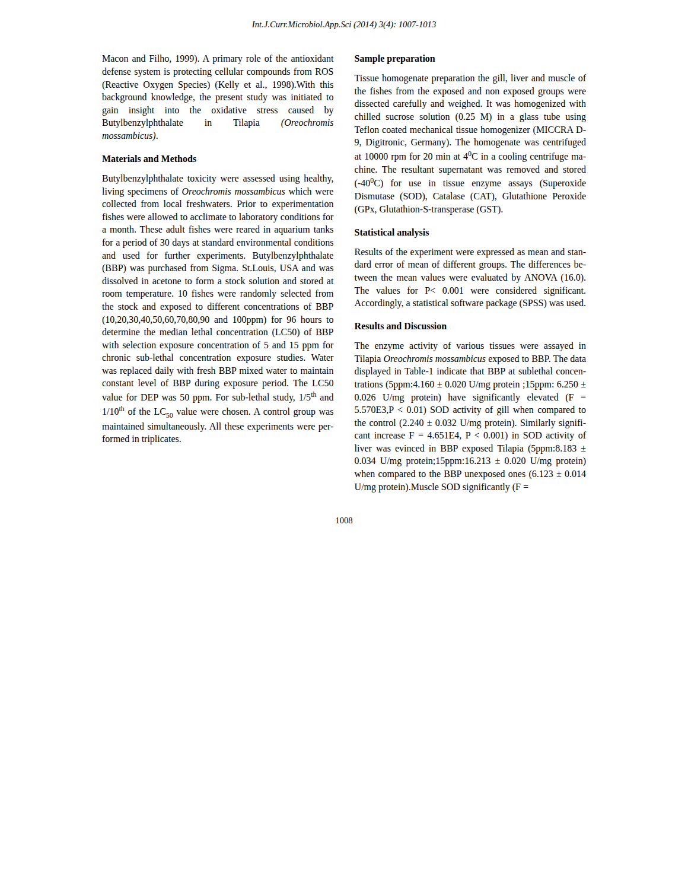Int.J.Curr.Microbiol.App.Sci (2014) 3(4): 1007-1013
Macon and Filho, 1999). A primary role of the antioxidant defense system is protecting cellular compounds from ROS (Reactive Oxygen Species) (Kelly et al., 1998).With this background knowledge, the present study was initiated to gain insight into the oxidative stress caused by Butylbenzylphthalate in Tilapia (Oreochromis mossambicus).
Materials and Methods
Butylbenzylphthalate toxicity were assessed using healthy, living specimens of Oreochromis mossambicus which were collected from local freshwaters. Prior to experimentation fishes were allowed to acclimate to laboratory conditions for a month. These adult fishes were reared in aquarium tanks for a period of 30 days at standard environmental conditions and used for further experiments. Butylbenzylphthalate (BBP) was purchased from Sigma. St.Louis, USA and was dissolved in acetone to form a stock solution and stored at room temperature. 10 fishes were randomly selected from the stock and exposed to different concentrations of BBP (10,20,30,40,50,60,70,80,90 and 100ppm) for 96 hours to determine the median lethal concentration (LC50) of BBP with selection exposure concentration of 5 and 15 ppm for chronic sub-lethal concentration exposure studies. Water was replaced daily with fresh BBP mixed water to maintain constant level of BBP during exposure period. The LC50 value for DEP was 50 ppm. For sub-lethal study, 1/5th and 1/10th of the LC50 value were chosen. A control group was maintained simultaneously. All these experiments were performed in triplicates.
Sample preparation
Tissue homogenate preparation the gill, liver and muscle of the fishes from the exposed and non exposed groups were dissected carefully and weighed. It was homogenized with chilled sucrose solution (0.25 M) in a glass tube using Teflon coated mechanical tissue homogenizer (MICCRA D-9, Digitronic, Germany). The homogenate was centrifuged at 10000 rpm for 20 min at 40C in a cooling centrifuge machine. The resultant supernatant was removed and stored (-400C) for use in tissue enzyme assays (Superoxide Dismutase (SOD), Catalase (CAT), Glutathione Peroxide (GPx, Glutathion-S-transperase (GST).
Statistical analysis
Results of the experiment were expressed as mean and standard error of mean of different groups. The differences between the mean values were evaluated by ANOVA (16.0). The values for P< 0.001 were considered significant. Accordingly, a statistical software package (SPSS) was used.
Results and Discussion
The enzyme activity of various tissues were assayed in Tilapia Oreochromis mossambicus exposed to BBP. The data displayed in Table-1 indicate that BBP at sublethal concentrations (5ppm:4.160 ± 0.020 U/mg protein ;15ppm: 6.250 ± 0.026 U/mg protein) have significantly elevated (F = 5.570E3,P < 0.01) SOD activity of gill when compared to the control (2.240 ± 0.032 U/mg protein). Similarly significant increase F = 4.651E4, P < 0.001) in SOD activity of liver was evinced in BBP exposed Tilapia (5ppm:8.183 ± 0.034 U/mg protein;15ppm:16.213 ± 0.020 U/mg protein) when compared to the BBP unexposed ones (6.123 ± 0.014 U/mg protein).Muscle SOD significantly (F =
1008